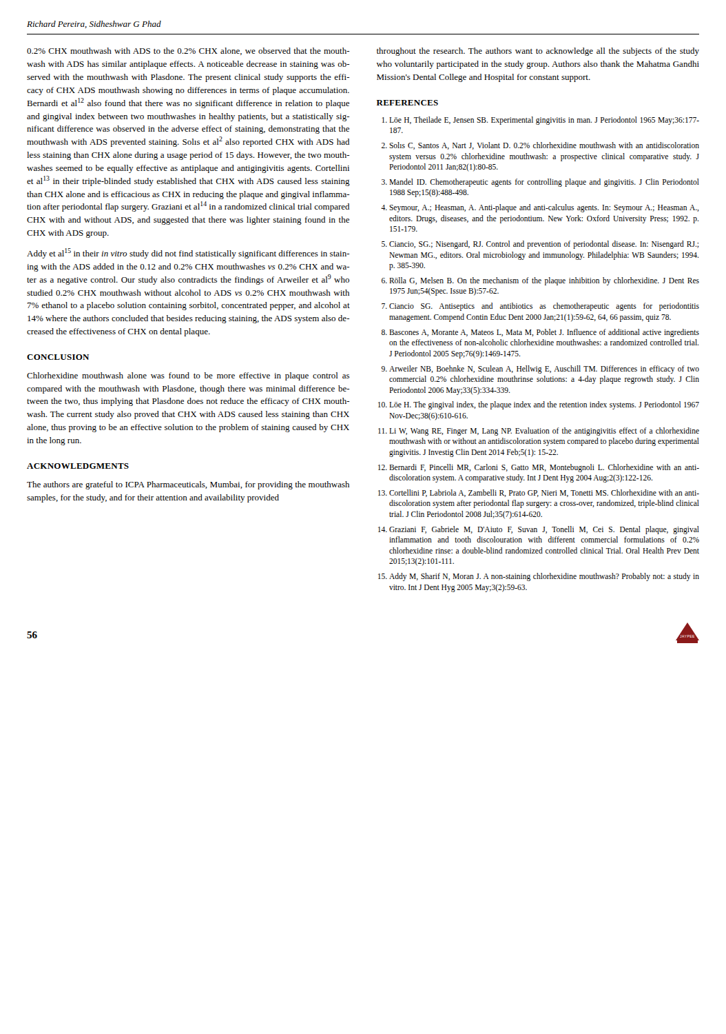Richard Pereira, Sidheshwar G Phad
0.2% CHX mouthwash with ADS to the 0.2% CHX alone, we observed that the mouthwash with ADS has similar antiplaque effects. A noticeable decrease in staining was observed with the mouthwash with Plasdone. The present clinical study supports the efficacy of CHX ADS mouthwash showing no differences in terms of plaque accumulation. Bernardi et al12 also found that there was no significant difference in relation to plaque and gingival index between two mouthwashes in healthy patients, but a statistically significant difference was observed in the adverse effect of staining, demonstrating that the mouthwash with ADS prevented staining. Solıs et al2 also reported CHX with ADS had less staining than CHX alone during a usage period of 15 days. However, the two mouthwashes seemed to be equally effective as antiplaque and antigingivitis agents. Cortellini et al13 in their triple-blinded study established that CHX with ADS caused less staining than CHX alone and is efficacious as CHX in reducing the plaque and gingival inflammation after periodontal flap surgery. Graziani et al14 in a randomized clinical trial compared CHX with and without ADS, and suggested that there was lighter staining found in the CHX with ADS group.
Addy et al15 in their in vitro study did not find statistically significant differences in staining with the ADS added in the 0.12 and 0.2% CHX mouthwashes vs 0.2% CHX and water as a negative control. Our study also contradicts the findings of Arweiler et al9 who studied 0.2% CHX mouthwash without alcohol to ADS vs 0.2% CHX mouthwash with 7% ethanol to a placebo solution containing sorbitol, concentrated pepper, and alcohol at 14% where the authors concluded that besides reducing staining, the ADS system also decreased the effectiveness of CHX on dental plaque.
Conclusion
Chlorhexidine mouthwash alone was found to be more effective in plaque control as compared with the mouthwash with Plasdone, though there was minimal difference between the two, thus implying that Plasdone does not reduce the efficacy of CHX mouthwash. The current study also proved that CHX with ADS caused less staining than CHX alone, thus proving to be an effective solution to the problem of staining caused by CHX in the long run.
Acknowledgments
The authors are grateful to ICPA Pharmaceuticals, Mumbai, for providing the mouthwash samples, for the study, and for their attention and availability provided
throughout the research. The authors want to acknowledge all the subjects of the study who voluntarily participated in the study group. Authors also thank the Mahatma Gandhi Mission's Dental College and Hospital for constant support.
References
Löe H, Theilade E, Jensen SB. Experimental gingivitis in man. J Periodontol 1965 May;36:177-187.
Solıs C, Santos A, Nart J, Violant D. 0.2% chlorhexidine mouthwash with an antidiscoloration system versus 0.2% chlorhexidine mouthwash: a prospective clinical comparative study. J Periodontol 2011 Jan;82(1):80-85.
Mandel ID. Chemotherapeutic agents for controlling plaque and gingivitis. J Clin Periodontol 1988 Sep;15(8):488-498.
Seymour, A.; Heasman, A. Anti-plaque and anti-calculus agents. In: Seymour A.; Heasman A., editors. Drugs, diseases, and the periodontium. New York: Oxford University Press; 1992. p. 151-179.
Ciancio, SG.; Nisengard, RJ. Control and prevention of periodontal disease. In: Nisengard RJ.; Newman MG., editors. Oral microbiology and immunology. Philadelphia: WB Saunders; 1994. p. 385-390.
Rölla G, Melsen B. On the mechanism of the plaque inhibition by chlorhexidine. J Dent Res 1975 Jun;54(Spec. Issue B):57-62.
Ciancio SG. Antiseptics and antibiotics as chemotherapeutic agents for periodontitis management. Compend Contin Educ Dent 2000 Jan;21(1):59-62, 64, 66 passim, quiz 78.
Bascones A, Morante A, Mateos L, Mata M, Poblet J. Influence of additional active ingredients on the effectiveness of non-alcoholic chlorhexidine mouthwashes: a randomized controlled trial. J Periodontol 2005 Sep;76(9):1469-1475.
Arweiler NB, Boehnke N, Sculean A, Hellwig E, Auschill TM. Differences in efficacy of two commercial 0.2% chlorhexidine mouthrinse solutions: a 4-day plaque regrowth study. J Clin Periodontol 2006 May;33(5):334-339.
Löe H. The gingival index, the plaque index and the retention index systems. J Periodontol 1967 Nov-Dec;38(6):610-616.
Li W, Wang RE, Finger M, Lang NP. Evaluation of the antigingivitis effect of a chlorhexidine mouthwash with or without an antidiscoloration system compared to placebo during experimental gingivitis. J Investig Clin Dent 2014 Feb;5(1): 15-22.
Bernardi F, Pincelli MR, Carloni S, Gatto MR, Montebugnoli L. Chlorhexidine with an anti-discoloration system. A comparative study. Int J Dent Hyg 2004 Aug;2(3):122-126.
Cortellini P, Labriola A, Zambelli R, Prato GP, Nieri M, Tonetti MS. Chlorhexidine with an anti-discoloration system after periodontal flap surgery: a cross-over, randomized, triple-blind clinical trial. J Clin Periodontol 2008 Jul;35(7):614-620.
Graziani F, Gabriele M, D'Aiuto F, Suvan J, Tonelli M, Cei S. Dental plaque, gingival inflammation and tooth discolouration with different commercial formulations of 0.2% chlorhexidine rinse: a double-blind randomized controlled clinical Trial. Oral Health Prev Dent 2015;13(2):101-111.
Addy M, Sharif N, Moran J. A non-staining chlorhexidine mouthwash? Probably not: a study in vitro. Int J Dent Hyg 2005 May;3(2):59-63.
56
JAYPEE